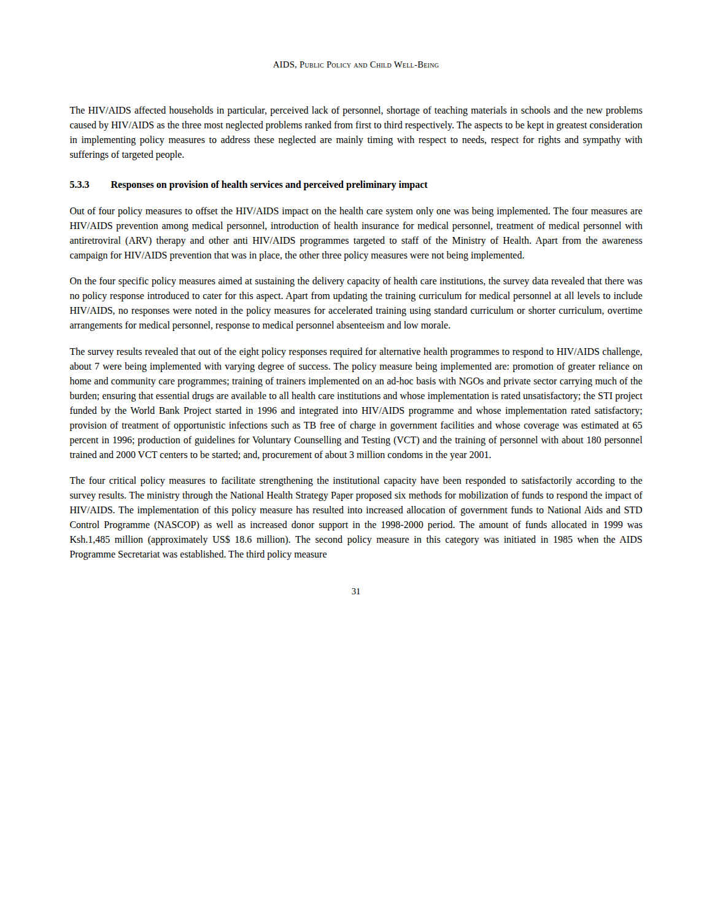AIDS, Public Policy and Child Well-Being
The HIV/AIDS affected households in particular, perceived lack of personnel, shortage of teaching materials in schools and the new problems caused by HIV/AIDS as the three most neglected problems ranked from first to third respectively. The aspects to be kept in greatest consideration in implementing policy measures to address these neglected are mainly timing with respect to needs, respect for rights and sympathy with sufferings of targeted people.
5.3.3 Responses on provision of health services and perceived preliminary impact
Out of four policy measures to offset the HIV/AIDS impact on the health care system only one was being implemented. The four measures are HIV/AIDS prevention among medical personnel, introduction of health insurance for medical personnel, treatment of medical personnel with antiretroviral (ARV) therapy and other anti HIV/AIDS programmes targeted to staff of the Ministry of Health. Apart from the awareness campaign for HIV/AIDS prevention that was in place, the other three policy measures were not being implemented.
On the four specific policy measures aimed at sustaining the delivery capacity of health care institutions, the survey data revealed that there was no policy response introduced to cater for this aspect. Apart from updating the training curriculum for medical personnel at all levels to include HIV/AIDS, no responses were noted in the policy measures for accelerated training using standard curriculum or shorter curriculum, overtime arrangements for medical personnel, response to medical personnel absenteeism and low morale.
The survey results revealed that out of the eight policy responses required for alternative health programmes to respond to HIV/AIDS challenge, about 7 were being implemented with varying degree of success. The policy measure being implemented are: promotion of greater reliance on home and community care programmes; training of trainers implemented on an ad-hoc basis with NGOs and private sector carrying much of the burden; ensuring that essential drugs are available to all health care institutions and whose implementation is rated unsatisfactory; the STI project funded by the World Bank Project started in 1996 and integrated into HIV/AIDS programme and whose implementation rated satisfactory; provision of treatment of opportunistic infections such as TB free of charge in government facilities and whose coverage was estimated at 65 percent in 1996; production of guidelines for Voluntary Counselling and Testing (VCT) and the training of personnel with about 180 personnel trained and 2000 VCT centers to be started; and, procurement of about 3 million condoms in the year 2001.
The four critical policy measures to facilitate strengthening the institutional capacity have been responded to satisfactorily according to the survey results. The ministry through the National Health Strategy Paper proposed six methods for mobilization of funds to respond the impact of HIV/AIDS. The implementation of this policy measure has resulted into increased allocation of government funds to National Aids and STD Control Programme (NASCOP) as well as increased donor support in the 1998-2000 period. The amount of funds allocated in 1999 was Ksh.1,485 million (approximately US$ 18.6 million). The second policy measure in this category was initiated in 1985 when the AIDS Programme Secretariat was established. The third policy measure
31